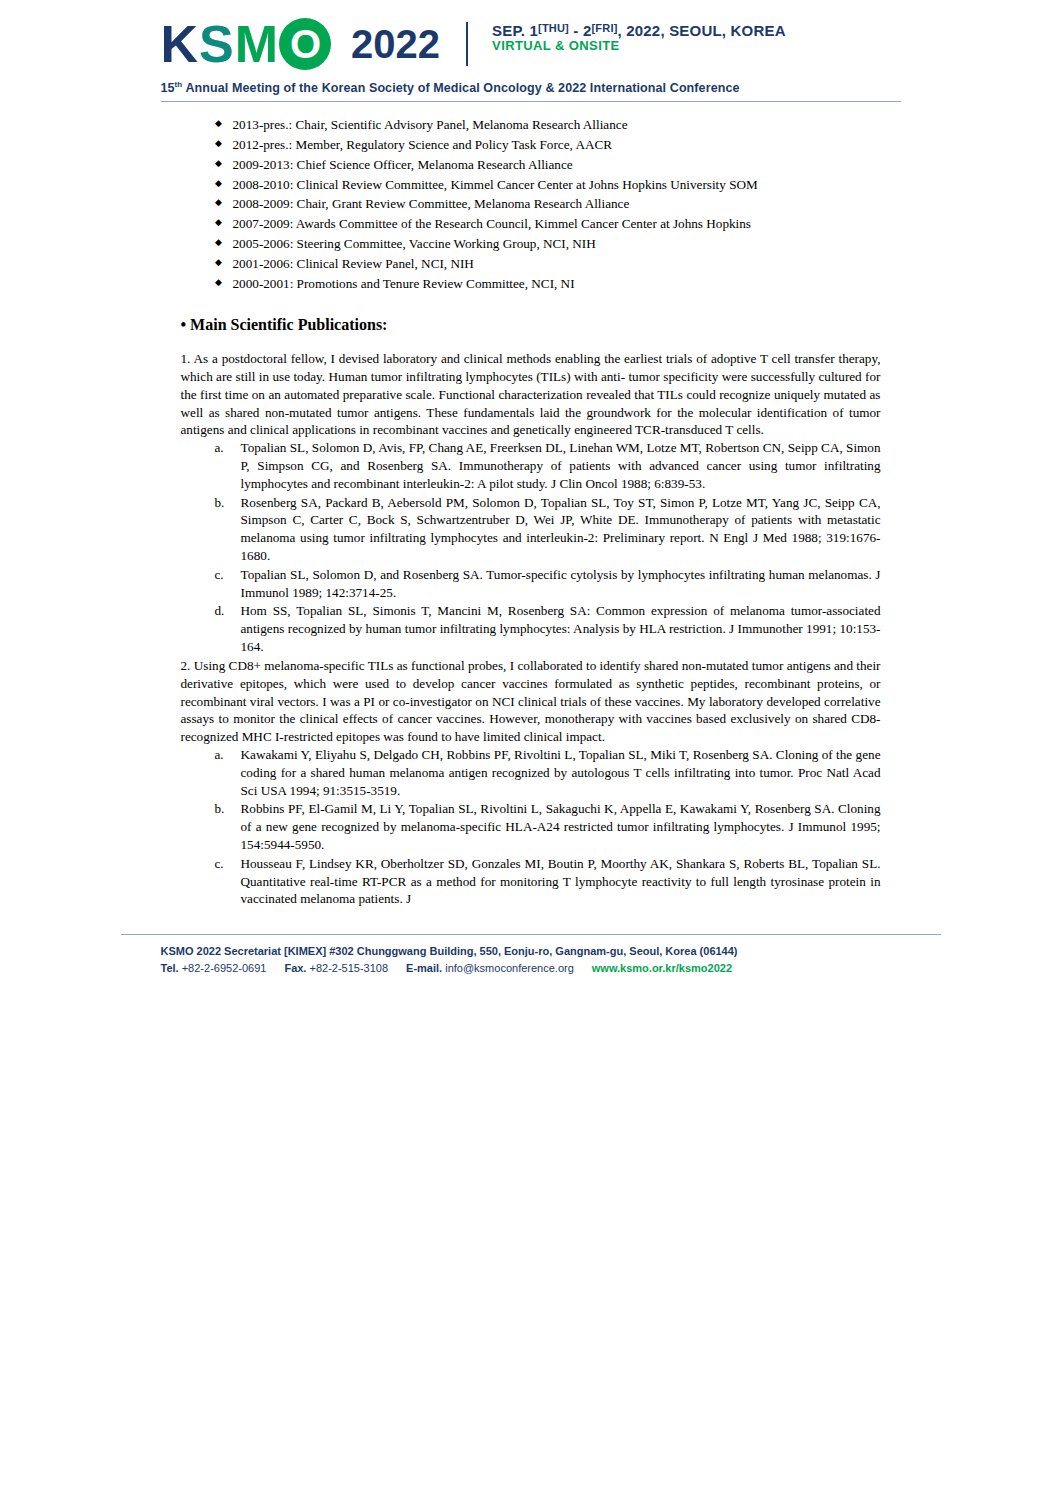KSMO
2022
SEP. 1[THU] - 2[FRI], 2022, SEOUL, KOREA
VIRTUAL & ONSITE
15th Annual Meeting of the Korean Society of Medical Oncology & 2022 International Conference
2013-pres.: Chair, Scientific Advisory Panel, Melanoma Research Alliance
2012-pres.: Member, Regulatory Science and Policy Task Force, AACR
2009-2013: Chief Science Officer, Melanoma Research Alliance
2008-2010: Clinical Review Committee, Kimmel Cancer Center at Johns Hopkins University SOM
2008-2009: Chair, Grant Review Committee, Melanoma Research Alliance
2007-2009: Awards Committee of the Research Council, Kimmel Cancer Center at Johns Hopkins
2005-2006: Steering Committee, Vaccine Working Group, NCI, NIH
2001-2006: Clinical Review Panel, NCI, NIH
2000-2001: Promotions and Tenure Review Committee, NCI, NI
Main Scientific Publications:
1. As a postdoctoral fellow, I devised laboratory and clinical methods enabling the earliest trials of adoptive T cell transfer therapy, which are still in use today. Human tumor infiltrating lymphocytes (TILs) with anti- tumor specificity were successfully cultured for the first time on an automated preparative scale. Functional characterization revealed that TILs could recognize uniquely mutated as well as shared non-mutated tumor antigens. These fundamentals laid the groundwork for the molecular identification of tumor antigens and clinical applications in recombinant vaccines and genetically engineered TCR-transduced T cells.
a. Topalian SL, Solomon D, Avis, FP, Chang AE, Freerksen DL, Linehan WM, Lotze MT, Robertson CN, Seipp CA, Simon P, Simpson CG, and Rosenberg SA. Immunotherapy of patients with advanced cancer using tumor infiltrating lymphocytes and recombinant interleukin-2: A pilot study. J Clin Oncol 1988; 6:839-53.
b. Rosenberg SA, Packard B, Aebersold PM, Solomon D, Topalian SL, Toy ST, Simon P, Lotze MT, Yang JC, Seipp CA, Simpson C, Carter C, Bock S, Schwartzentruber D, Wei JP, White DE. Immunotherapy of patients with metastatic melanoma using tumor infiltrating lymphocytes and interleukin-2: Preliminary report. N Engl J Med 1988; 319:1676-1680.
c. Topalian SL, Solomon D, and Rosenberg SA. Tumor-specific cytolysis by lymphocytes infiltrating human melanomas. J Immunol 1989; 142:3714-25.
d. Hom SS, Topalian SL, Simonis T, Mancini M, Rosenberg SA: Common expression of melanoma tumor-associated antigens recognized by human tumor infiltrating lymphocytes: Analysis by HLA restriction. J Immunother 1991; 10:153-164.
2. Using CD8+ melanoma-specific TILs as functional probes, I collaborated to identify shared non-mutated tumor antigens and their derivative epitopes, which were used to develop cancer vaccines formulated as synthetic peptides, recombinant proteins, or recombinant viral vectors. I was a PI or co-investigator on NCI clinical trials of these vaccines. My laboratory developed correlative assays to monitor the clinical effects of cancer vaccines. However, monotherapy with vaccines based exclusively on shared CD8-recognized MHC I-restricted epitopes was found to have limited clinical impact.
a. Kawakami Y, Eliyahu S, Delgado CH, Robbins PF, Rivoltini L, Topalian SL, Miki T, Rosenberg SA. Cloning of the gene coding for a shared human melanoma antigen recognized by autologous T cells infiltrating into tumor. Proc Natl Acad Sci USA 1994; 91:3515-3519.
b. Robbins PF, El-Gamil M, Li Y, Topalian SL, Rivoltini L, Sakaguchi K, Appella E, Kawakami Y, Rosenberg SA. Cloning of a new gene recognized by melanoma-specific HLA-A24 restricted tumor infiltrating lymphocytes. J Immunol 1995; 154:5944-5950.
c. Housseau F, Lindsey KR, Oberholtzer SD, Gonzales MI, Boutin P, Moorthy AK, Shankara S, Roberts BL, Topalian SL. Quantitative real-time RT-PCR as a method for monitoring T lymphocyte reactivity to full length tyrosinase protein in vaccinated melanoma patients. J
KSMO 2022 Secretariat [KIMEX] #302 Chunggwang Building, 550, Eonju-ro, Gangnam-gu, Seoul, Korea (06144)
Tel. +82-2-6952-0691 Fax. +82-2-515-3108 E-mail. info@ksmoconference.org www.ksmo.or.kr/ksmo2022